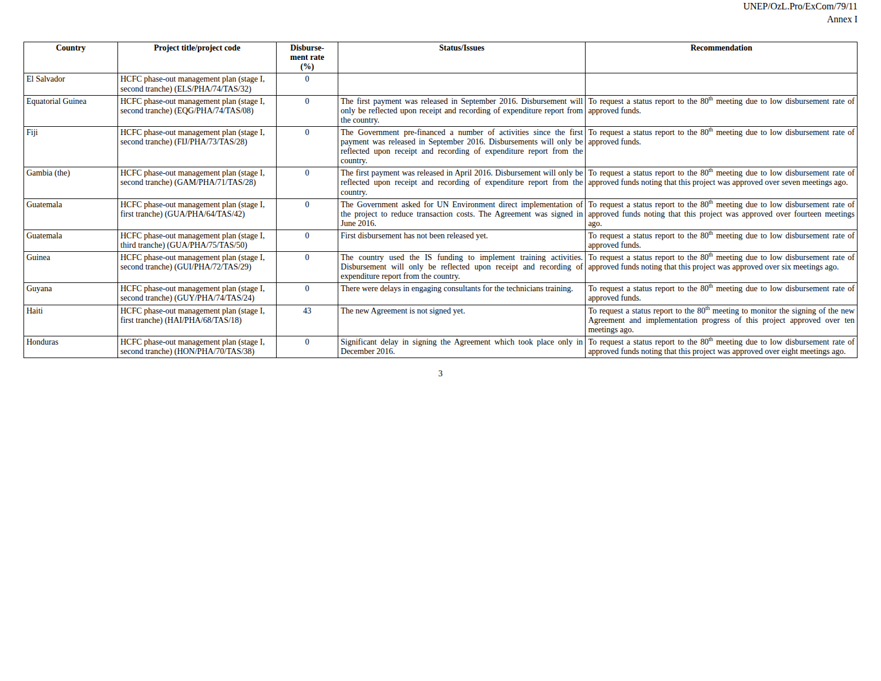UNEP/OzL.Pro/ExCom/79/11
Annex I
| Country | Project title/project code | Disburse- ment rate (%) | Status/Issues | Recommendation |
| --- | --- | --- | --- | --- |
| El Salvador | HCFC phase-out management plan (stage I, second tranche) (ELS/PHA/74/TAS/32) | 0 | | |
| Equatorial Guinea | HCFC phase-out management plan (stage I, second tranche) (EQG/PHA/74/TAS/08) | 0 | The first payment was released in September 2016. Disbursement will only be reflected upon receipt and recording of expenditure report from the country. | To request a status report to the 80 th meeting due to low disbursement rate of approved funds. |
| Fiji | HCFC phase-out management plan (stage I, second tranche) (FIJ/PHA/73/TAS/28) | 0 | The Government pre-financed a number of activities since the first payment was released in September 2016. Disbursements will only be reflected upon receipt and recording of expenditure report from the country. | To request a status report to the 80 th meeting due to low disbursement rate of approved funds. |
| Gambia (the) | HCFC phase-out management plan (stage I, second tranche) (GAM/PHA/71/TAS/28) | 0 | The first payment was released in April 2016. Disbursement will only be reflected upon receipt and recording of expenditure report from the country. | To request a status report to the 80 th meeting due to low disbursement rate of approved funds noting that this project was approved over seven meetings ago. |
| Guatemala | HCFC phase-out management plan (stage I, first tranche) (GUA/PHA/64/TAS/42) | 0 | The Government asked for UN Environment direct implementation of the project to reduce transaction costs. The Agreement was signed in June 2016. | To request a status report to the 80 th meeting due to low disbursement rate of approved funds noting that this project was approved over fourteen meetings ago. |
| Guatemala | HCFC phase-out management plan (stage I, third tranche) (GUA/PHA/75/TAS/50) | 0 | First disbursement has not been released yet. | To request a status report to the 80 th meeting due to low disbursement rate of approved funds. |
| Guinea | HCFC phase-out management plan (stage I, second tranche) (GUI/PHA/72/TAS/29) | 0 | The country used the IS funding to implement training activities. Disbursement will only be reflected upon receipt and recording of expenditure report from the country. | To request a status report to the 80 th meeting due to low disbursement rate of approved funds noting that this project was approved over six meetings ago. |
| Guyana | HCFC phase-out management plan (stage I, second tranche) (GUY/PHA/74/TAS/24) | 0 | There were delays in engaging consultants for the technicians training. | To request a status report to the 80 th meeting due to low disbursement rate of approved funds. |
| Haiti | HCFC phase-out management plan (stage I, first tranche) (HAI/PHA/68/TAS/18) | 43 | The new Agreement is not signed yet. | To request a status report to the 80 th meeting to monitor the signing of the new Agreement and implementation progress of this project approved over ten meetings ago. |
| Honduras | HCFC phase-out management plan (stage I, second tranche) (HON/PHA/70/TAS/38) | 0 | Significant delay in signing the Agreement which took place only in December 2016. | To request a status report to the 80 th meeting due to low disbursement rate of approved funds noting that this project was approved over eight meetings ago. |
3